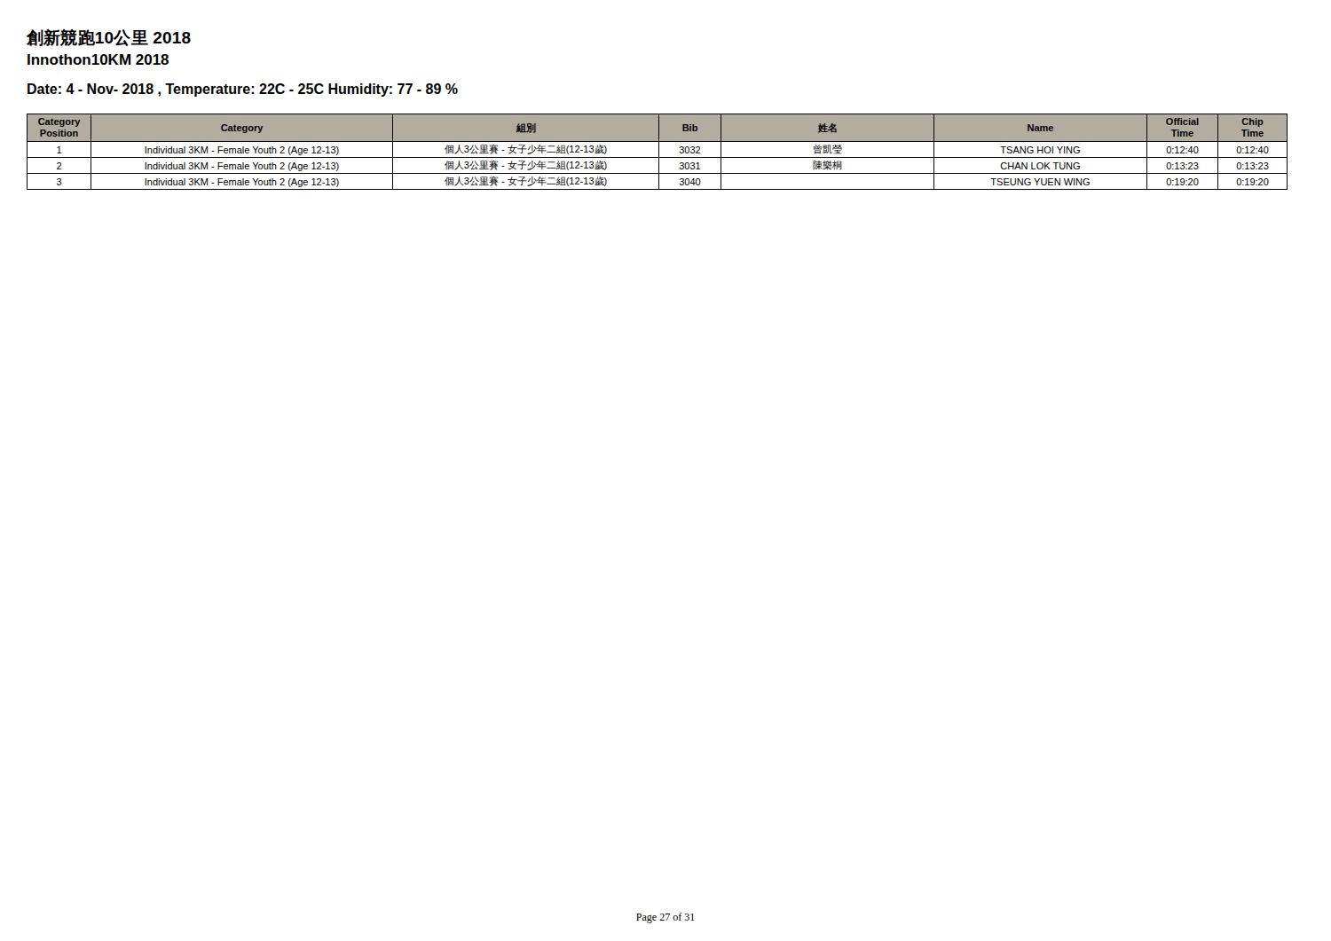創新競跑10公里 2018
Innothon10KM 2018
Date: 4 - Nov- 2018 , Temperature: 22C - 25C Humidity: 77 - 89 %
| Category Position | Category | 組別 | Bib | 姓名 | Name | Official Time | Chip Time |
| --- | --- | --- | --- | --- | --- | --- | --- |
| 1 | Individual 3KM - Female Youth 2 (Age 12-13) | 個人3公里賽 - 女子少年二組(12-13歲) | 3032 | 曾凱瑩 | TSANG HOI YING | 0:12:40 | 0:12:40 |
| 2 | Individual 3KM - Female Youth 2 (Age 12-13) | 個人3公里賽 - 女子少年二組(12-13歲) | 3031 | 陳樂桐 | CHAN LOK TUNG | 0:13:23 | 0:13:23 |
| 3 | Individual 3KM - Female Youth 2 (Age 12-13) | 個人3公里賽 - 女子少年二組(12-13歲) | 3040 | | TSEUNG YUEN WING | 0:19:20 | 0:19:20 |
Page 27 of 31